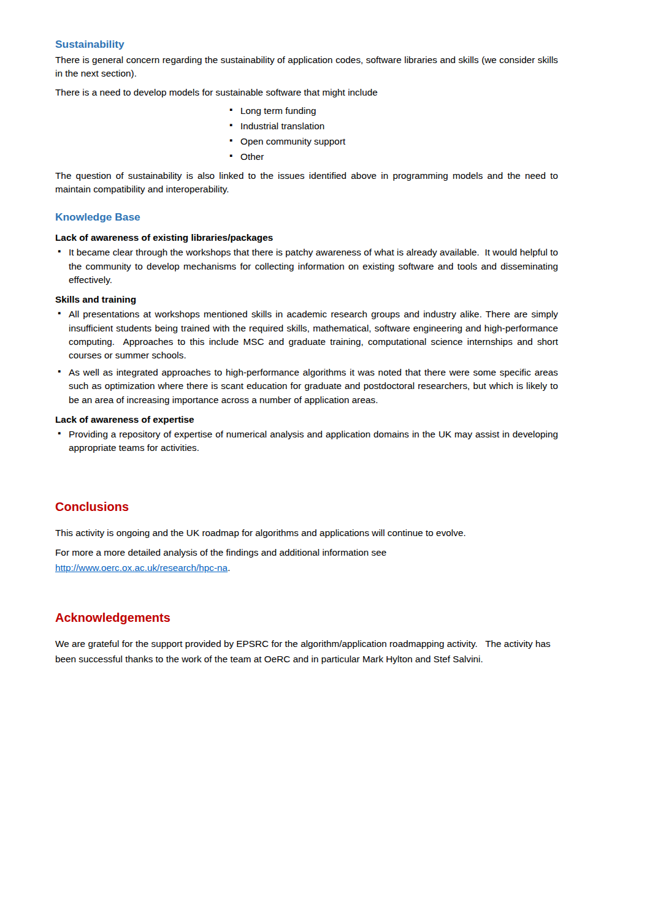Sustainability
There is general concern regarding the sustainability of application codes, software libraries and skills (we consider skills in the next section).
There is a need to develop models for sustainable software that might include
Long term funding
Industrial translation
Open community support
Other
The question of sustainability is also linked to the issues identified above in programming models and the need to maintain compatibility and interoperability.
Knowledge Base
Lack of awareness of existing libraries/packages
It became clear through the workshops that there is patchy awareness of what is already available. It would helpful to the community to develop mechanisms for collecting information on existing software and tools and disseminating effectively.
Skills and training
All presentations at workshops mentioned skills in academic research groups and industry alike. There are simply insufficient students being trained with the required skills, mathematical, software engineering and high-performance computing. Approaches to this include MSC and graduate training, computational science internships and short courses or summer schools.
As well as integrated approaches to high-performance algorithms it was noted that there were some specific areas such as optimization where there is scant education for graduate and postdoctoral researchers, but which is likely to be an area of increasing importance across a number of application areas.
Lack of awareness of expertise
Providing a repository of expertise of numerical analysis and application domains in the UK may assist in developing appropriate teams for activities.
Conclusions
This activity is ongoing and the UK roadmap for algorithms and applications will continue to evolve.
For more a more detailed analysis of the findings and additional information see
http://www.oerc.ox.ac.uk/research/hpc-na.
Acknowledgements
We are grateful for the support provided by EPSRC for the algorithm/application roadmapping activity. The activity has been successful thanks to the work of the team at OeRC and in particular Mark Hylton and Stef Salvini.